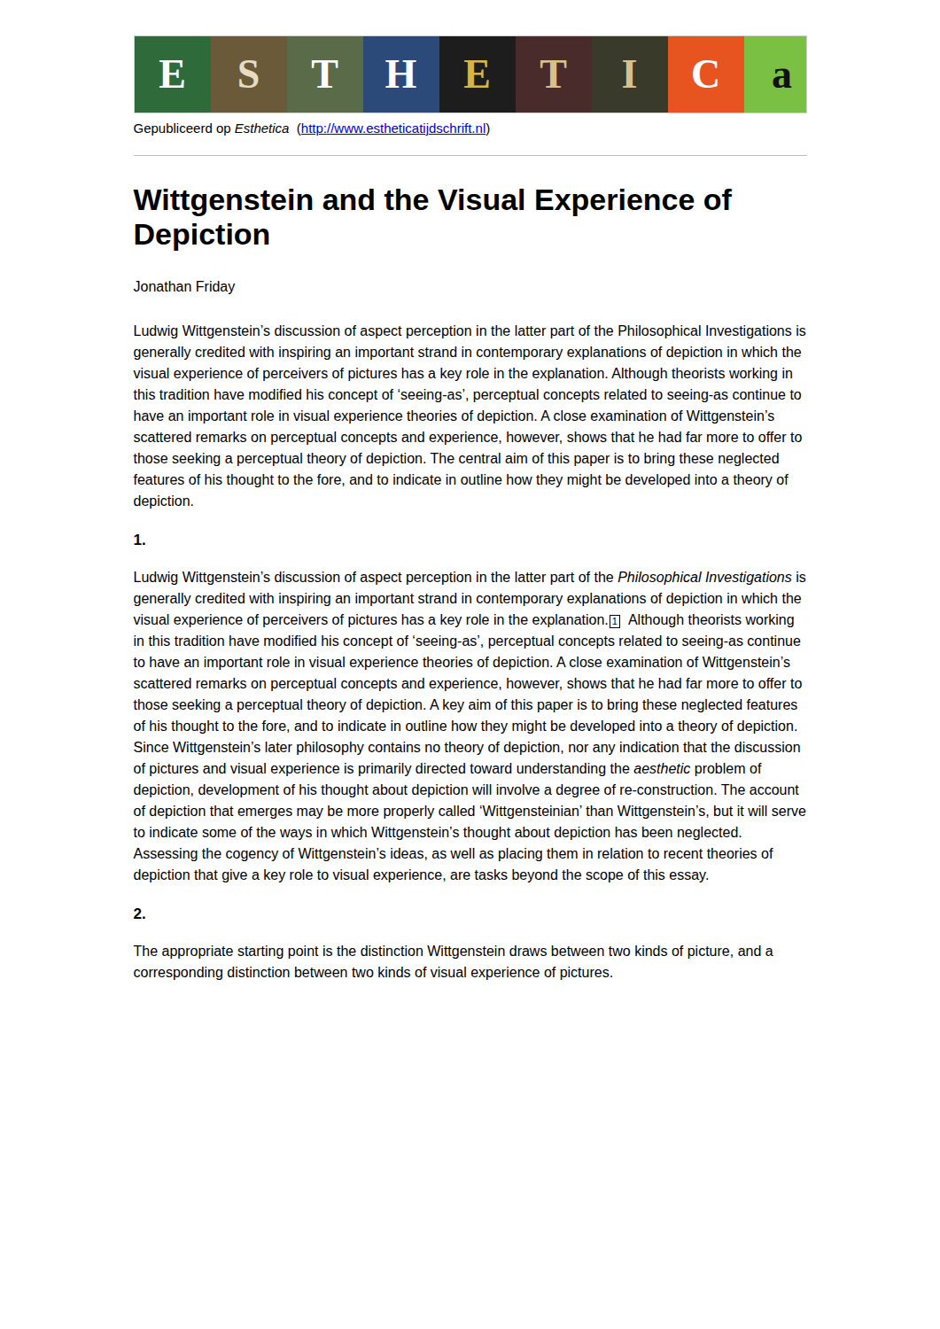E
S
T
H
E
T
I
C
a
TIJDSCHRIFT VOOR KUNST
Gepubliceerd op Esthetica (http://www.estheticatijdschrift.nl)
Wittgenstein and the Visual Experience of Depiction
Jonathan Friday
Ludwig Wittgenstein’s discussion of aspect perception in the latter part of the Philosophical Investigations is generally credited with inspiring an important strand in contemporary explanations of depiction in which the visual experience of perceivers of pictures has a key role in the explanation. Although theorists working in this tradition have modified his concept of ‘seeing-as’, perceptual concepts related to seeing-as continue to have an important role in visual experience theories of depiction. A close examination of Wittgenstein’s scattered remarks on perceptual concepts and experience, however, shows that he had far more to offer to those seeking a perceptual theory of depiction. The central aim of this paper is to bring these neglected features of his thought to the fore, and to indicate in outline how they might be developed into a theory of depiction.
1.
Ludwig Wittgenstein’s discussion of aspect perception in the latter part of the Philosophical Investigations is generally credited with inspiring an important strand in contemporary explanations of depiction in which the visual experience of perceivers of pictures has a key role in the explanation.1 Although theorists working in this tradition have modified his concept of ‘seeing-as’, perceptual concepts related to seeing-as continue to have an important role in visual experience theories of depiction. A close examination of Wittgenstein’s scattered remarks on perceptual concepts and experience, however, shows that he had far more to offer to those seeking a perceptual theory of depiction. A key aim of this paper is to bring these neglected features of his thought to the fore, and to indicate in outline how they might be developed into a theory of depiction. Since Wittgenstein’s later philosophy contains no theory of depiction, nor any indication that the discussion of pictures and visual experience is primarily directed toward understanding the aesthetic problem of depiction, development of his thought about depiction will involve a degree of re-construction. The account of depiction that emerges may be more properly called ‘Wittgensteinian’ than Wittgenstein’s, but it will serve to indicate some of the ways in which Wittgenstein’s thought about depiction has been neglected. Assessing the cogency of Wittgenstein’s ideas, as well as placing them in relation to recent theories of depiction that give a key role to visual experience, are tasks beyond the scope of this essay.
2.
The appropriate starting point is the distinction Wittgenstein draws between two kinds of picture, and a corresponding distinction between two kinds of visual experience of pictures.